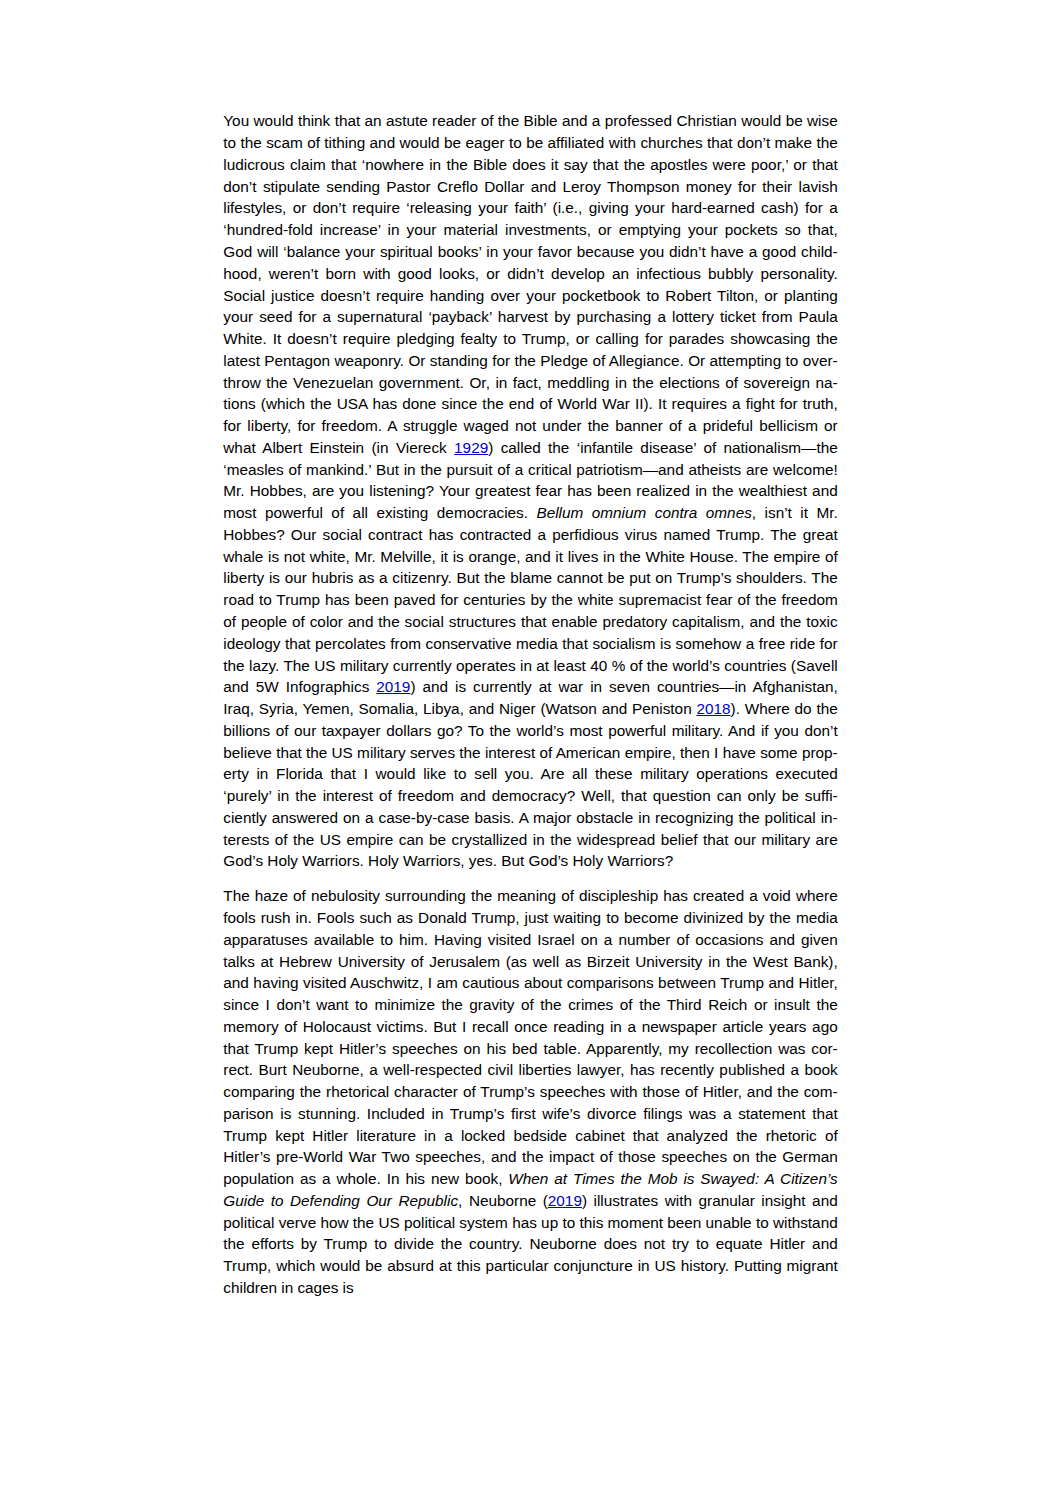You would think that an astute reader of the Bible and a professed Christian would be wise to the scam of tithing and would be eager to be affiliated with churches that don’t make the ludicrous claim that ‘nowhere in the Bible does it say that the apostles were poor,’ or that don’t stipulate sending Pastor Creflo Dollar and Leroy Thompson money for their lavish lifestyles, or don’t require ‘releasing your faith’ (i.e., giving your hard-earned cash) for a ‘hundred-fold increase’ in your material investments, or emptying your pockets so that, God will ‘balance your spiritual books’ in your favor because you didn’t have a good childhood, weren’t born with good looks, or didn’t develop an infectious bubbly personality. Social justice doesn’t require handing over your pocketbook to Robert Tilton, or planting your seed for a supernatural ‘payback’ harvest by purchasing a lottery ticket from Paula White. It doesn’t require pledging fealty to Trump, or calling for parades showcasing the latest Pentagon weaponry. Or standing for the Pledge of Allegiance. Or attempting to overthrow the Venezuelan government. Or, in fact, meddling in the elections of sovereign nations (which the USA has done since the end of World War II). It requires a fight for truth, for liberty, for freedom. A struggle waged not under the banner of a prideful bellicism or what Albert Einstein (in Viereck 1929) called the ‘infantile disease’ of nationalism—the ‘measles of mankind.’ But in the pursuit of a critical patriotism—and atheists are welcome! Mr. Hobbes, are you listening? Your greatest fear has been realized in the wealthiest and most powerful of all existing democracies. Bellum omnium contra omnes, isn’t it Mr. Hobbes? Our social contract has contracted a perfidious virus named Trump. The great whale is not white, Mr. Melville, it is orange, and it lives in the White House. The empire of liberty is our hubris as a citizenry. But the blame cannot be put on Trump’s shoulders. The road to Trump has been paved for centuries by the white supremacist fear of the freedom of people of color and the social structures that enable predatory capitalism, and the toxic ideology that percolates from conservative media that socialism is somehow a free ride for the lazy. The US military currently operates in at least 40 % of the world’s countries (Savell and 5W Infographics 2019) and is currently at war in seven countries—in Afghanistan, Iraq, Syria, Yemen, Somalia, Libya, and Niger (Watson and Peniston 2018). Where do the billions of our taxpayer dollars go? To the world’s most powerful military. And if you don’t believe that the US military serves the interest of American empire, then I have some property in Florida that I would like to sell you. Are all these military operations executed ‘purely’ in the interest of freedom and democracy? Well, that question can only be sufficiently answered on a case-by-case basis. A major obstacle in recognizing the political interests of the US empire can be crystallized in the widespread belief that our military are God’s Holy Warriors. Holy Warriors, yes. But God’s Holy Warriors?
The haze of nebulosity surrounding the meaning of discipleship has created a void where fools rush in. Fools such as Donald Trump, just waiting to become divinized by the media apparatuses available to him. Having visited Israel on a number of occasions and given talks at Hebrew University of Jerusalem (as well as Birzeit University in the West Bank), and having visited Auschwitz, I am cautious about comparisons between Trump and Hitler, since I don’t want to minimize the gravity of the crimes of the Third Reich or insult the memory of Holocaust victims. But I recall once reading in a newspaper article years ago that Trump kept Hitler’s speeches on his bed table. Apparently, my recollection was correct. Burt Neuborne, a well-respected civil liberties lawyer, has recently published a book comparing the rhetorical character of Trump’s speeches with those of Hitler, and the comparison is stunning. Included in Trump’s first wife’s divorce filings was a statement that Trump kept Hitler literature in a locked bedside cabinet that analyzed the rhetoric of Hitler’s pre-World War Two speeches, and the impact of those speeches on the German population as a whole. In his new book, When at Times the Mob is Swayed: A Citizen’s Guide to Defending Our Republic, Neuborne (2019) illustrates with granular insight and political verve how the US political system has up to this moment been unable to withstand the efforts by Trump to divide the country. Neuborne does not try to equate Hitler and Trump, which would be absurd at this particular conjuncture in US history. Putting migrant children in cages is